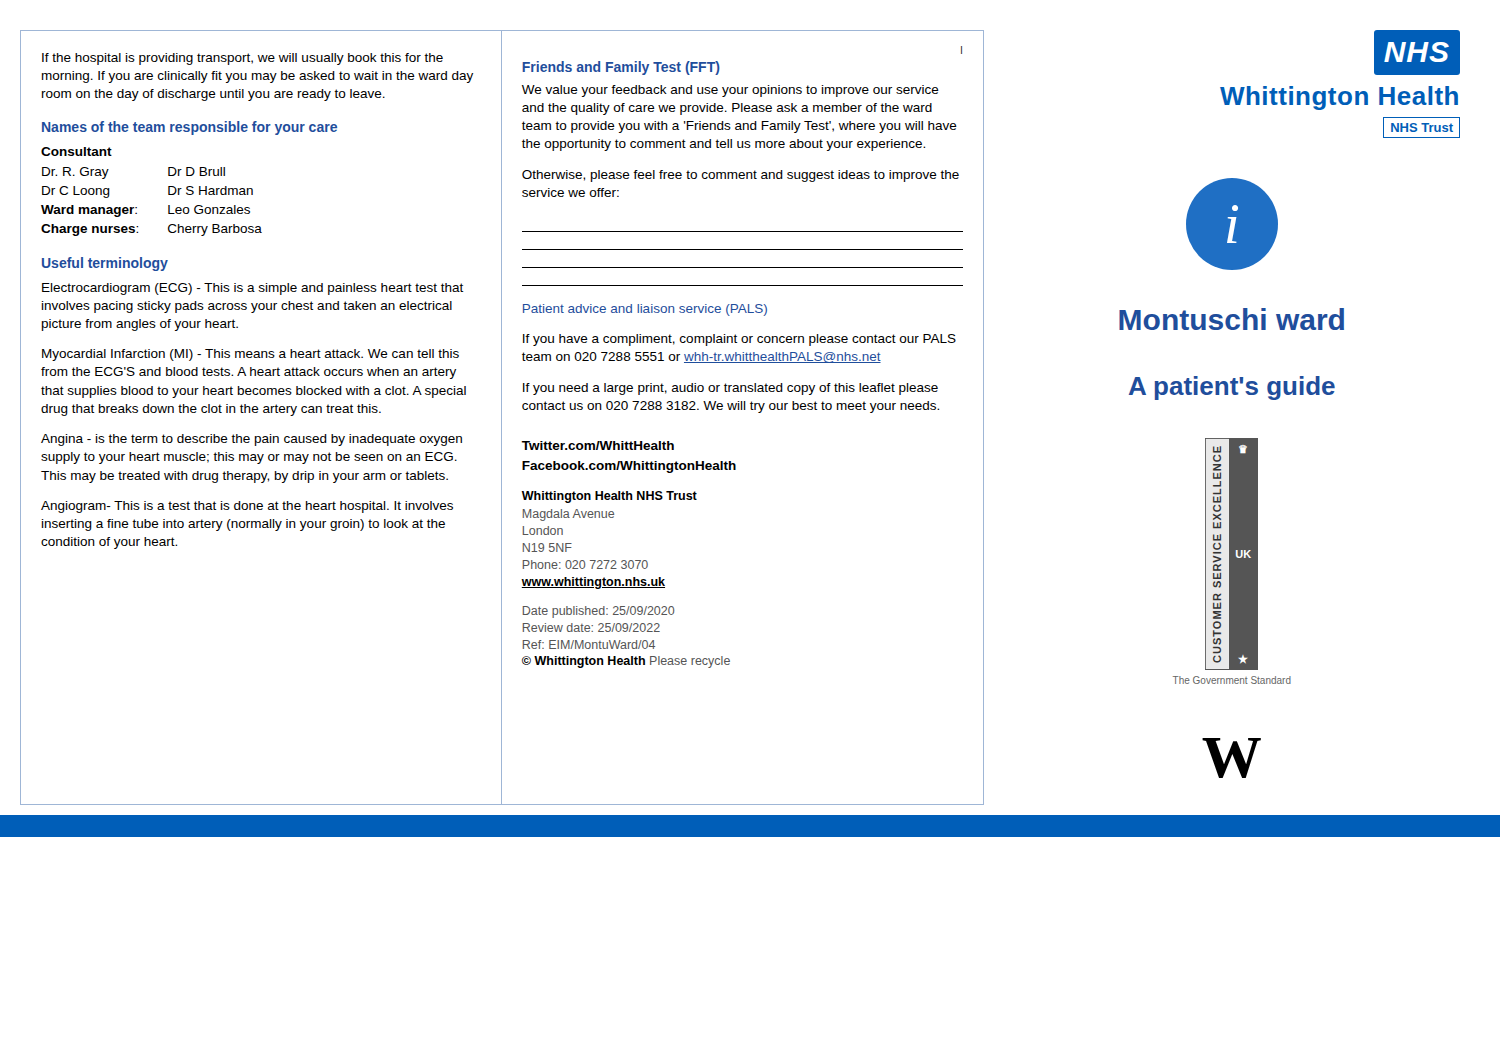If the hospital is providing transport, we will usually book this for the morning. If you are clinically fit you may be asked to wait in the ward day room on the day of discharge until you are ready to leave.
Names of the team responsible for your care
Consultant
| Dr. R. Gray | Dr D Brull |
| Dr C Loong | Dr S Hardman |
| Ward manager : | Leo Gonzales |
| Charge nurses : | Cherry Barbosa |
Useful terminology
Electrocardiogram (ECG) - This is a simple and painless heart test that involves pacing sticky pads across your chest and taken an electrical picture from angles of your heart.
Myocardial Infarction (MI) - This means a heart attack. We can tell this from the ECG'S and blood tests. A heart attack occurs when an artery that supplies blood to your heart becomes blocked with a clot. A special drug that breaks down the clot in the artery can treat this.
Angina - is the term to describe the pain caused by inadequate oxygen supply to your heart muscle; this may or may not be seen on an ECG. This may be treated with drug therapy, by drip in your arm or tablets.
Angiogram- This is a test that is done at the heart hospital. It involves inserting a fine tube into artery (normally in your groin) to look at the condition of your heart.
l
Friends and Family Test (FFT)
We value your feedback and use your opinions to improve our service and the quality of care we provide. Please ask a member of the ward team to provide you with a 'Friends and Family Test', where you will have the opportunity to comment and tell us more about your experience.
Otherwise, please feel free to comment and suggest ideas to improve the service we offer:
Patient advice and liaison service (PALS)
If you have a compliment, complaint or concern please contact our PALS team on 020 7288 5551 or whh-tr.whitthealthPALS@nhs.net
If you need a large print, audio or translated copy of this leaflet please contact us on 020 7288 3182. We will try our best to meet your needs.
Twitter.com/WhittHealth
Facebook.com/WhittingtonHealth
Whittington Health NHS Trust
Magdala Avenue
London
N19 5NF
Phone: 020 7272 3070
www.whittington.nhs.uk
Date published: 25/09/2020
Review date: 25/09/2022
Ref: EIM/MontuWard/04
© Whittington Health Please recycle
NHS
Whittington Health
NHS Trust
i
Montuschi ward
A patient's guide
CUSTOMER SERVICE EXCELLENCE
♛ UK ★
The Government Standard
W